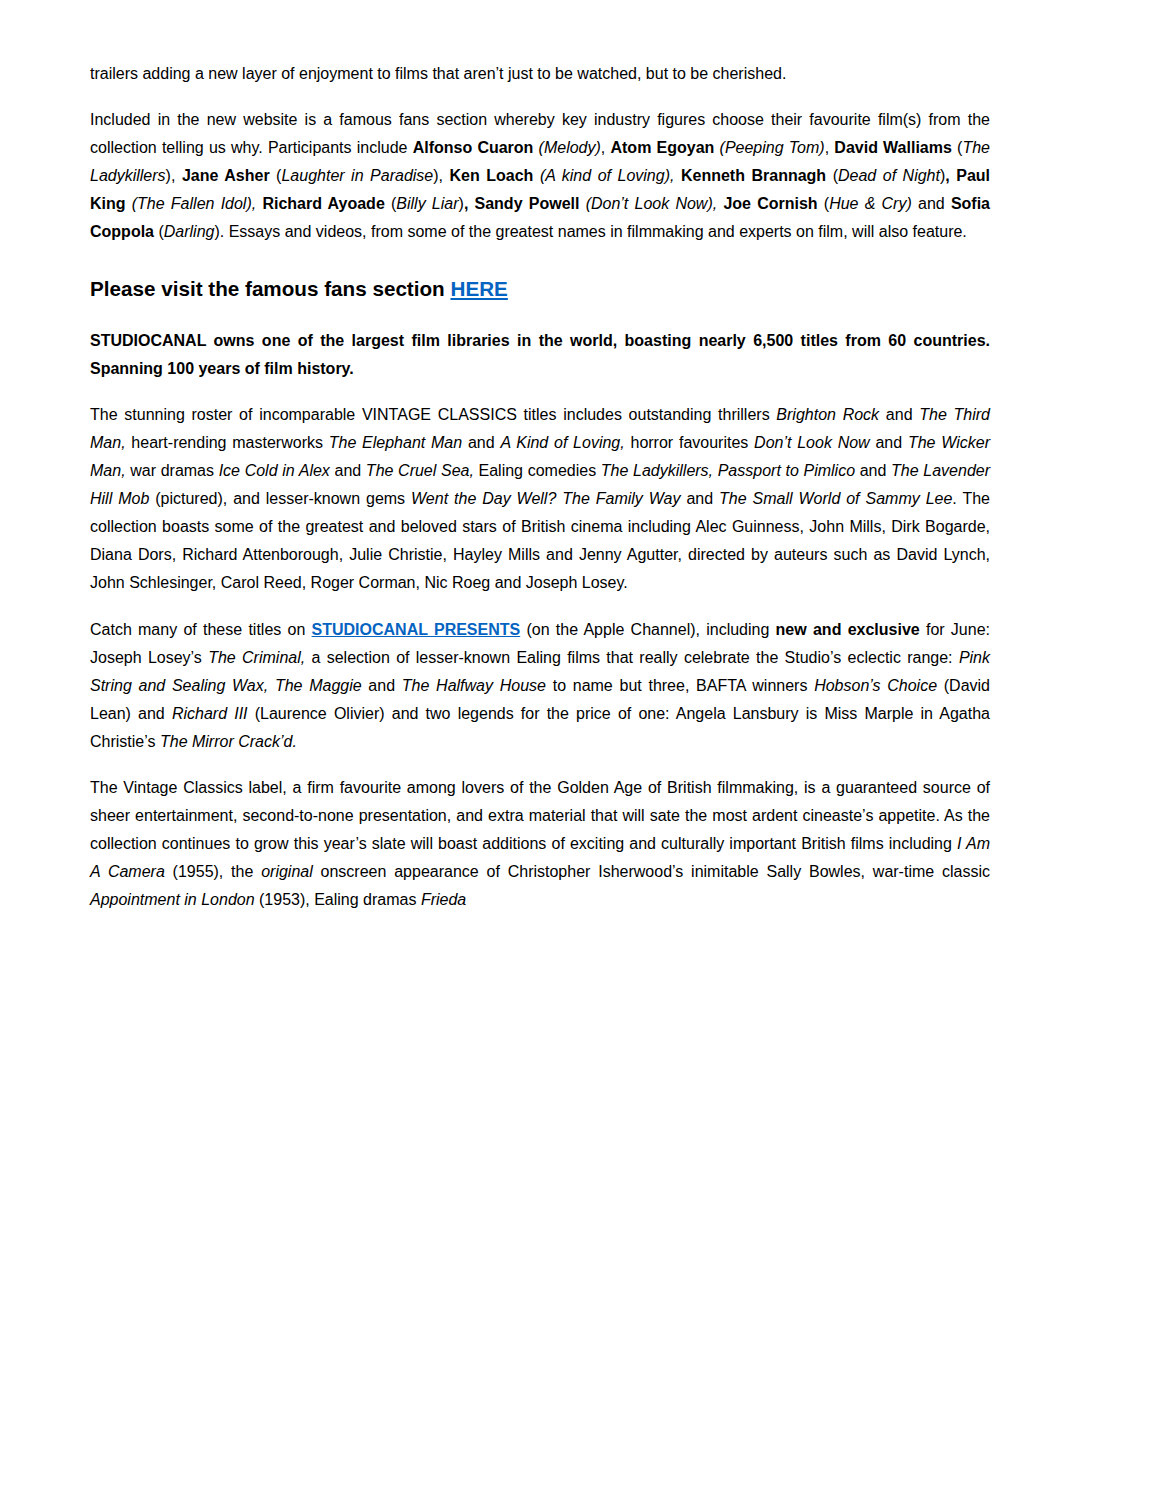trailers adding a new layer of enjoyment to films that aren’t just to be watched, but to be cherished.
Included in the new website is a famous fans section whereby key industry figures choose their favourite film(s) from the collection telling us why. Participants include Alfonso Cuaron (Melody), Atom Egoyan (Peeping Tom), David Walliams (The Ladykillers), Jane Asher (Laughter in Paradise), Ken Loach (A kind of Loving), Kenneth Brannagh (Dead of Night), Paul King (The Fallen Idol), Richard Ayoade (Billy Liar), Sandy Powell (Don’t Look Now), Joe Cornish (Hue & Cry) and Sofia Coppola (Darling). Essays and videos, from some of the greatest names in filmmaking and experts on film, will also feature.
Please visit the famous fans section HERE
STUDIOCANAL owns one of the largest film libraries in the world, boasting nearly 6,500 titles from 60 countries. Spanning 100 years of film history.
The stunning roster of incomparable VINTAGE CLASSICS titles includes outstanding thrillers Brighton Rock and The Third Man, heart-rending masterworks The Elephant Man and A Kind of Loving, horror favourites Don’t Look Now and The Wicker Man, war dramas Ice Cold in Alex and The Cruel Sea, Ealing comedies The Ladykillers, Passport to Pimlico and The Lavender Hill Mob (pictured), and lesser-known gems Went the Day Well? The Family Way and The Small World of Sammy Lee. The collection boasts some of the greatest and beloved stars of British cinema including Alec Guinness, John Mills, Dirk Bogarde, Diana Dors, Richard Attenborough, Julie Christie, Hayley Mills and Jenny Agutter, directed by auteurs such as David Lynch, John Schlesinger, Carol Reed, Roger Corman, Nic Roeg and Joseph Losey.
Catch many of these titles on STUDIOCANAL PRESENTS (on the Apple Channel), including new and exclusive for June: Joseph Losey’s The Criminal, a selection of lesser-known Ealing films that really celebrate the Studio’s eclectic range: Pink String and Sealing Wax, The Maggie and The Halfway House to name but three, BAFTA winners Hobson’s Choice (David Lean) and Richard III (Laurence Olivier) and two legends for the price of one: Angela Lansbury is Miss Marple in Agatha Christie’s The Mirror Crack’d.
The Vintage Classics label, a firm favourite among lovers of the Golden Age of British filmmaking, is a guaranteed source of sheer entertainment, second-to-none presentation, and extra material that will sate the most ardent cineaste’s appetite. As the collection continues to grow this year’s slate will boast additions of exciting and culturally important British films including I Am A Camera (1955), the original onscreen appearance of Christopher Isherwood’s inimitable Sally Bowles, war-time classic Appointment in London (1953), Ealing dramas Frieda